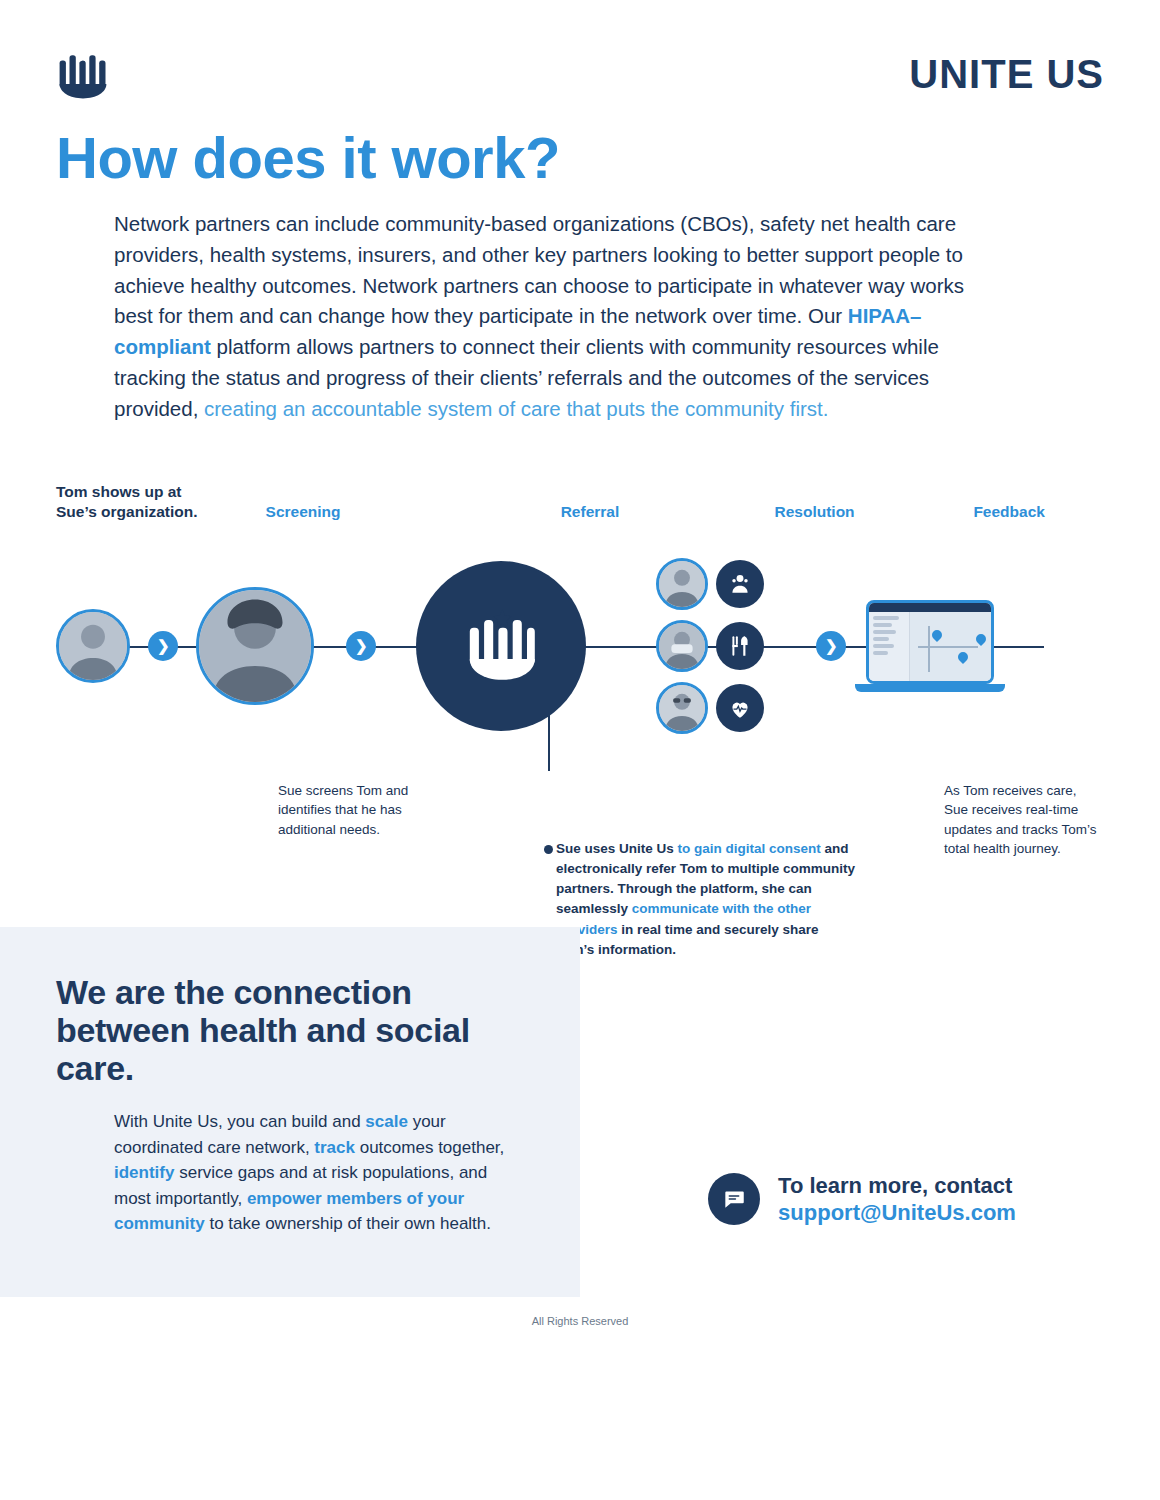UNITE US
How does it work?
Network partners can include community-based organizations (CBOs), safety net health care providers, health systems, insurers, and other key partners looking to better support people to achieve healthy outcomes. Network partners can choose to participate in whatever way works best for them and can change how they participate in the network over time. Our HIPAA–compliant platform allows partners to connect their clients with community resources while tracking the status and progress of their clients’ referrals and the outcomes of the services provided, creating an accountable system of care that puts the community first.
Tom shows up at Sue’s organization.
Screening
Referral
Resolution
Feedback
❯
❯
❯
Sue screens Tom and identifies that he has additional needs.
Sue uses Unite Us to gain digital consent and electronically refer Tom to multiple community partners. Through the platform, she can seamlessly communicate with the other providers in real time and securely share Tom’s information.
As Tom receives care, Sue receives real-time updates and tracks Tom’s total health journey.
We are the connection between health and social care.
With Unite Us, you can build and scale your coordinated care network, track outcomes together, identify service gaps and at risk populations, and most importantly, empower members of your community to take ownership of their own health.
To learn more, contact
support@UniteUs.com
All Rights Reserved